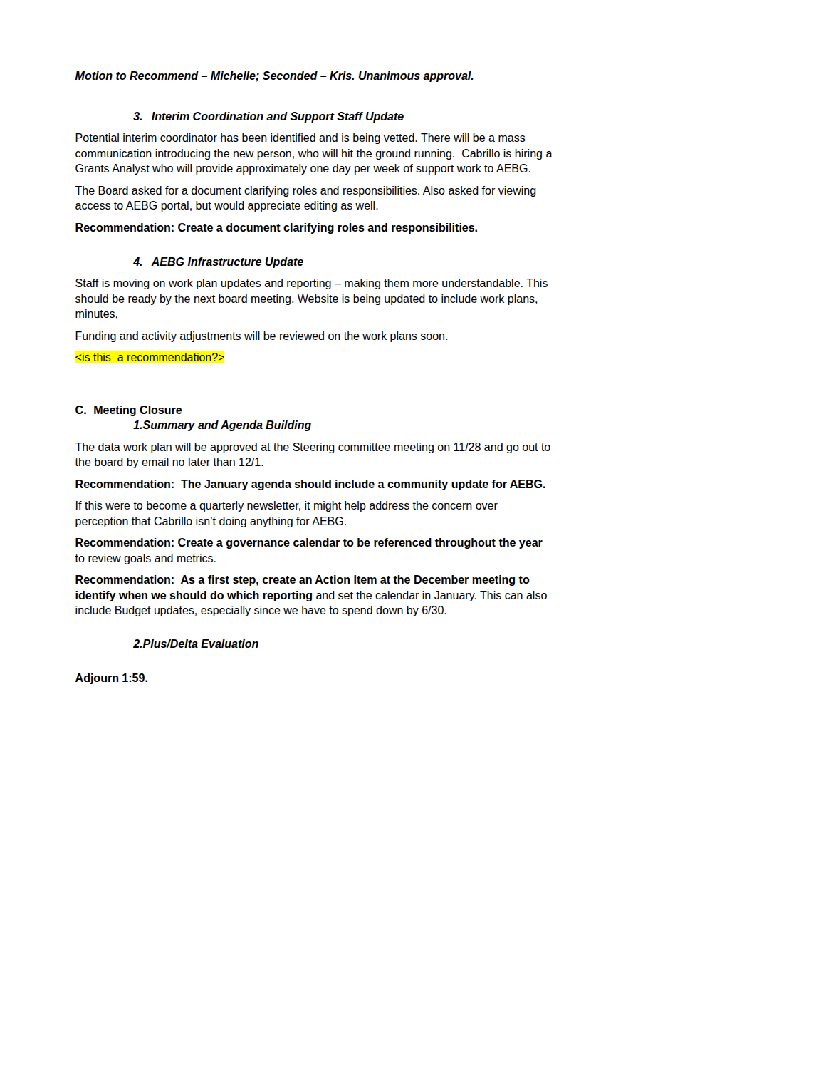Motion to Recommend – Michelle; Seconded – Kris. Unanimous approval.
3. Interim Coordination and Support Staff Update
Potential interim coordinator has been identified and is being vetted. There will be a mass communication introducing the new person, who will hit the ground running. Cabrillo is hiring a Grants Analyst who will provide approximately one day per week of support work to AEBG.
The Board asked for a document clarifying roles and responsibilities. Also asked for viewing access to AEBG portal, but would appreciate editing as well.
Recommendation: Create a document clarifying roles and responsibilities.
4. AEBG Infrastructure Update
Staff is moving on work plan updates and reporting – making them more understandable. This should be ready by the next board meeting. Website is being updated to include work plans, minutes,
Funding and activity adjustments will be reviewed on the work plans soon.
<is this a recommendation?>
C. Meeting Closure
1. Summary and Agenda Building
The data work plan will be approved at the Steering committee meeting on 11/28 and go out to the board by email no later than 12/1.
Recommendation: The January agenda should include a community update for AEBG.
If this were to become a quarterly newsletter, it might help address the concern over perception that Cabrillo isn’t doing anything for AEBG.
Recommendation: Create a governance calendar to be referenced throughout the year to review goals and metrics.
Recommendation: As a first step, create an Action Item at the December meeting to identify when we should do which reporting and set the calendar in January. This can also include Budget updates, especially since we have to spend down by 6/30.
2. Plus/Delta Evaluation
Adjourn 1:59.